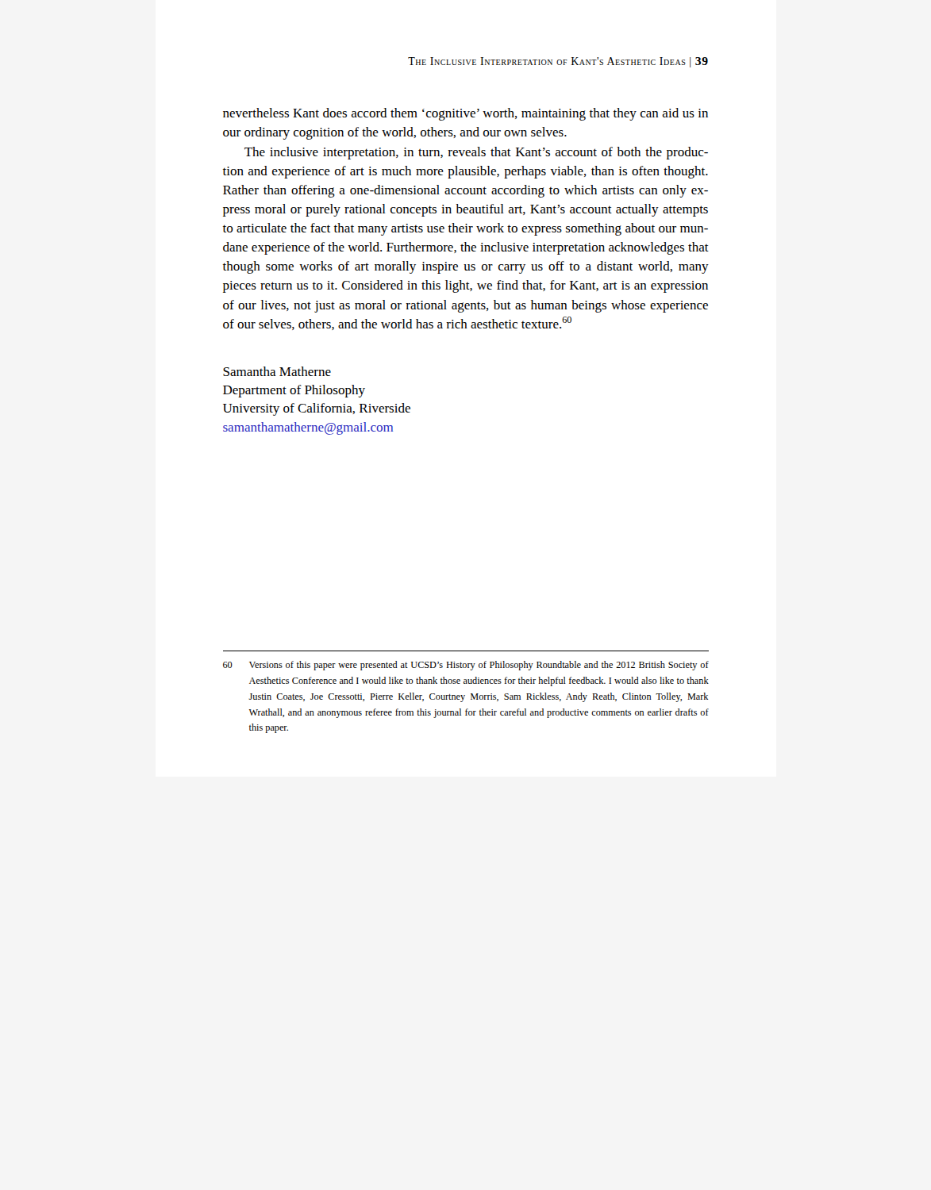The Inclusive Interpretation of Kant's Aesthetic Ideas | 39
nevertheless Kant does accord them ‘cognitive’ worth, maintaining that they can aid us in our ordinary cognition of the world, others, and our own selves.
The inclusive interpretation, in turn, reveals that Kant’s account of both the production and experience of art is much more plausible, perhaps viable, than is often thought. Rather than offering a one-dimensional account according to which artists can only express moral or purely rational concepts in beautiful art, Kant’s account actually attempts to articulate the fact that many artists use their work to express something about our mundane experience of the world. Furthermore, the inclusive interpretation acknowledges that though some works of art morally inspire us or carry us off to a distant world, many pieces return us to it. Considered in this light, we find that, for Kant, art is an expression of our lives, not just as moral or rational agents, but as human beings whose experience of our selves, others, and the world has a rich aesthetic texture.60
Samantha Matherne
Department of Philosophy
University of California, Riverside
samanthamatherne@gmail.com
60 Versions of this paper were presented at UCSD’s History of Philosophy Roundtable and the 2012 British Society of Aesthetics Conference and I would like to thank those audiences for their helpful feedback. I would also like to thank Justin Coates, Joe Cressotti, Pierre Keller, Courtney Morris, Sam Rickless, Andy Reath, Clinton Tolley, Mark Wrathall, and an anonymous referee from this journal for their careful and productive comments on earlier drafts of this paper.